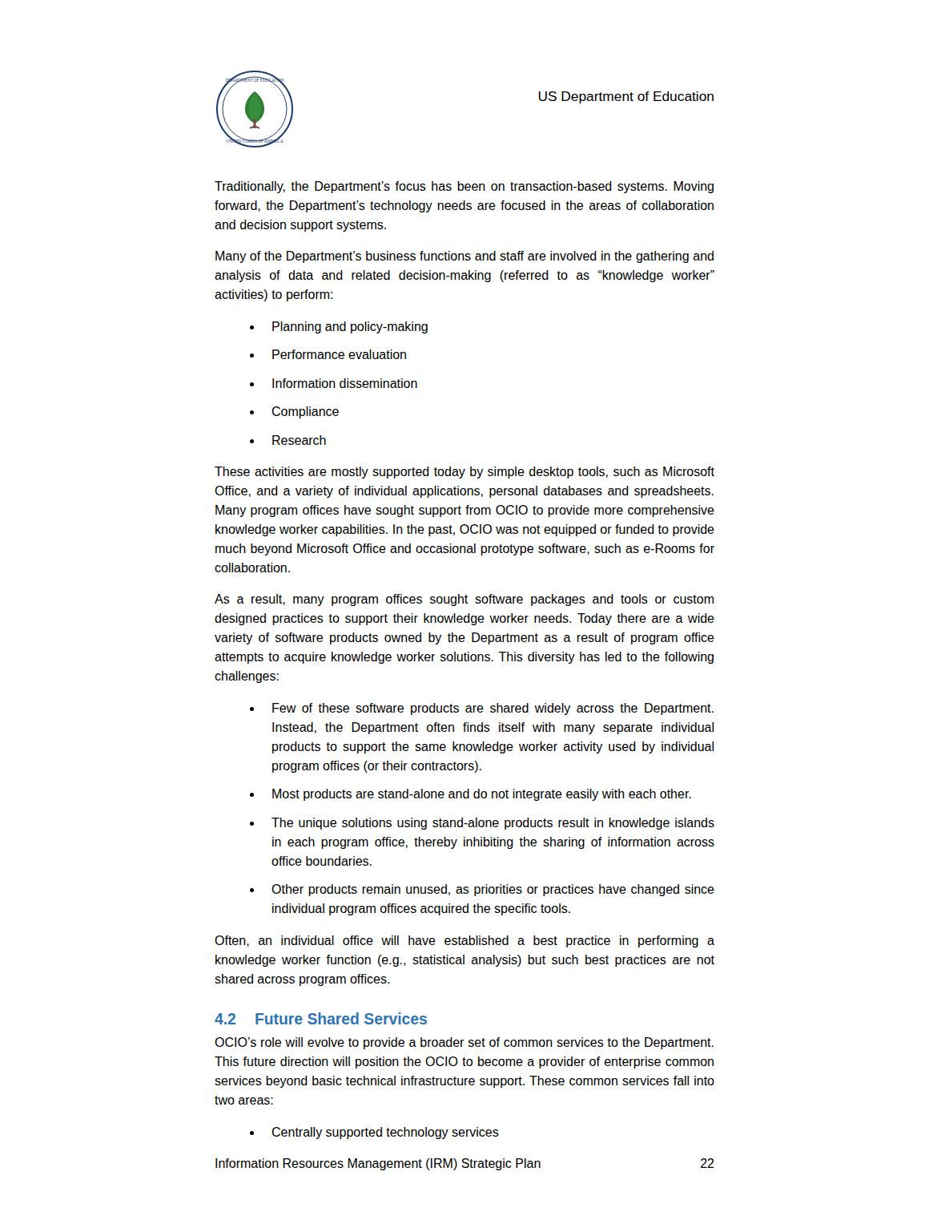DEPARTMENT OF EDUCATION UNITED STATES OF AMERICA
US Department of Education
Traditionally, the Department’s focus has been on transaction-based systems. Moving forward, the Department’s technology needs are focused in the areas of collaboration and decision support systems.
Many of the Department’s business functions and staff are involved in the gathering and analysis of data and related decision-making (referred to as “knowledge worker” activities) to perform:
Planning and policy-making
Performance evaluation
Information dissemination
Compliance
Research
These activities are mostly supported today by simple desktop tools, such as Microsoft Office, and a variety of individual applications, personal databases and spreadsheets. Many program offices have sought support from OCIO to provide more comprehensive knowledge worker capabilities. In the past, OCIO was not equipped or funded to provide much beyond Microsoft Office and occasional prototype software, such as e-Rooms for collaboration.
As a result, many program offices sought software packages and tools or custom designed practices to support their knowledge worker needs. Today there are a wide variety of software products owned by the Department as a result of program office attempts to acquire knowledge worker solutions. This diversity has led to the following challenges:
Few of these software products are shared widely across the Department. Instead, the Department often finds itself with many separate individual products to support the same knowledge worker activity used by individual program offices (or their contractors).
Most products are stand-alone and do not integrate easily with each other.
The unique solutions using stand-alone products result in knowledge islands in each program office, thereby inhibiting the sharing of information across office boundaries.
Other products remain unused, as priorities or practices have changed since individual program offices acquired the specific tools.
Often, an individual office will have established a best practice in performing a knowledge worker function (e.g., statistical analysis) but such best practices are not shared across program offices.
4.2 Future Shared Services
OCIO’s role will evolve to provide a broader set of common services to the Department. This future direction will position the OCIO to become a provider of enterprise common services beyond basic technical infrastructure support. These common services fall into two areas:
Centrally supported technology services
Information Resources Management (IRM) Strategic Plan 22